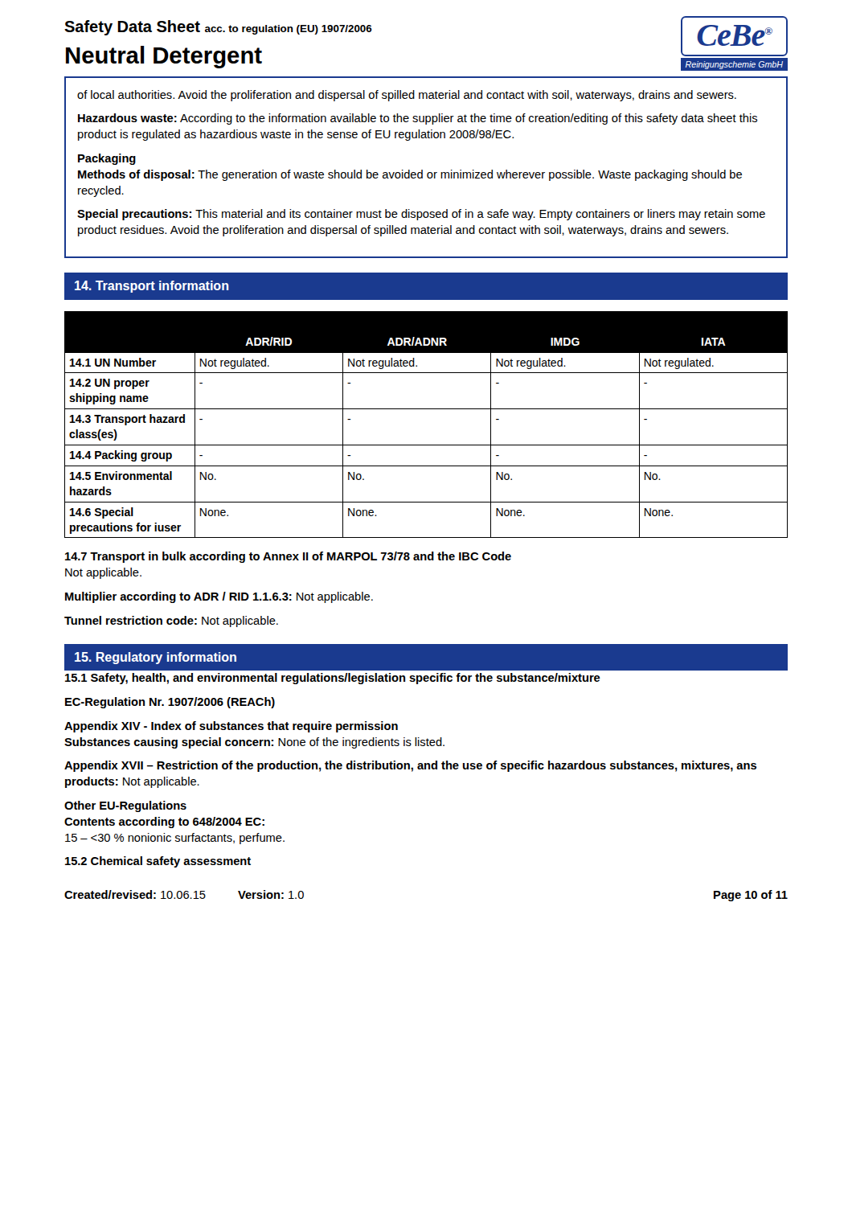Safety Data Sheet acc. to regulation (EU) 1907/2006
Neutral Detergent
CeBe®
Reinigungschemie GmbH
of local authorities. Avoid the proliferation and dispersal of spilled material and contact with soil, waterways, drains and sewers.
Hazardous waste: According to the information available to the supplier at the time of creation/editing of this safety data sheet this product is regulated as hazardious waste in the sense of EU regulation 2008/98/EC.
Packaging
Methods of disposal: The generation of waste should be avoided or minimized wherever possible. Waste packaging should be recycled.
Special precautions: This material and its container must be disposed of in a safe way. Empty containers or liners may retain some product residues. Avoid the proliferation and dispersal of spilled material and contact with soil, waterways, drains and sewers.
14. Transport information
| | ADR/RID | ADR/ADNR | IMDG | IATA |
| --- | --- | --- | --- | --- |
| 14.1 UN Number | Not regulated. | Not regulated. | Not regulated. | Not regulated. |
| 14.2 UN proper shipping name | - | - | - | - |
| 14.3 Transport hazard class(es) | - | - | - | - |
| 14.4 Packing group | - | - | - | - |
| 14.5 Environmental hazards | No. | No. | No. | No. |
| 14.6 Special precautions for iuser | None. | None. | None. | None. |
14.7 Transport in bulk according to Annex II of MARPOL 73/78 and the IBC Code
Not applicable.
Multiplier according to ADR / RID 1.1.6.3: Not applicable.
Tunnel restriction code: Not applicable.
15. Regulatory information
15.1 Safety, health, and environmental regulations/legislation specific for the substance/mixture
EC-Regulation Nr. 1907/2006 (REACh)
Appendix XIV - Index of substances that require permission
Substances causing special concern: None of the ingredients is listed.
Appendix XVII – Restriction of the production, the distribution, and the use of specific hazardous substances, mixtures, ans products: Not applicable.
Other EU-Regulations
Contents according to 648/2004 EC:
15 – <30 % nonionic surfactants, perfume.
15.2 Chemical safety assessment
Created/revised: 10.06.15
Version: 1.0
Page 10 of 11